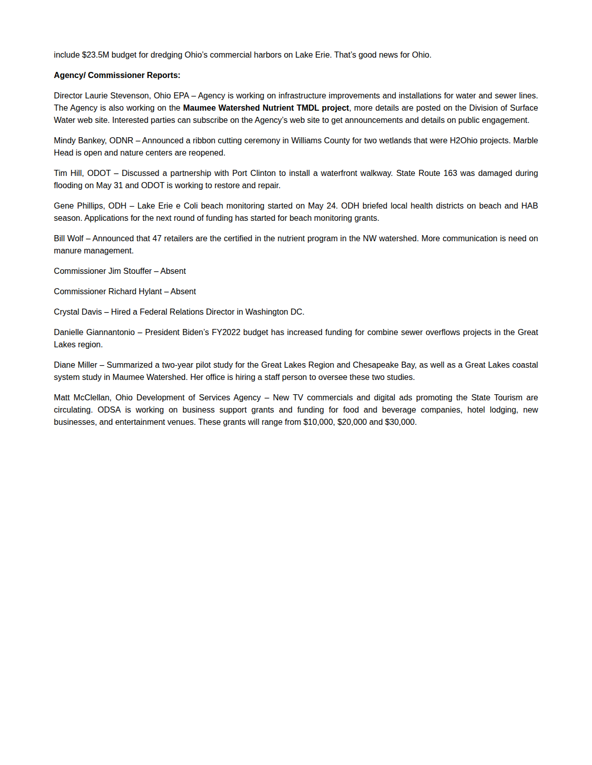include $23.5M budget for dredging Ohio’s commercial harbors on Lake Erie. That’s good news for Ohio.
Agency/ Commissioner Reports:
Director Laurie Stevenson, Ohio EPA – Agency is working on infrastructure improvements and installations for water and sewer lines. The Agency is also working on the Maumee Watershed Nutrient TMDL project, more details are posted on the Division of Surface Water web site. Interested parties can subscribe on the Agency’s web site to get announcements and details on public engagement.
Mindy Bankey, ODNR – Announced a ribbon cutting ceremony in Williams County for two wetlands that were H2Ohio projects. Marble Head is open and nature centers are reopened.
Tim Hill, ODOT – Discussed a partnership with Port Clinton to install a waterfront walkway. State Route 163 was damaged during flooding on May 31 and ODOT is working to restore and repair.
Gene Phillips, ODH – Lake Erie e Coli beach monitoring started on May 24. ODH briefed local health districts on beach and HAB season. Applications for the next round of funding has started for beach monitoring grants.
Bill Wolf – Announced that 47 retailers are the certified in the nutrient program in the NW watershed. More communication is need on manure management.
Commissioner Jim Stouffer – Absent
Commissioner Richard Hylant – Absent
Crystal Davis – Hired a Federal Relations Director in Washington DC.
Danielle Giannantonio – President Biden’s FY2022 budget has increased funding for combine sewer overflows projects in the Great Lakes region.
Diane Miller – Summarized a two-year pilot study for the Great Lakes Region and Chesapeake Bay, as well as a Great Lakes coastal system study in Maumee Watershed. Her office is hiring a staff person to oversee these two studies.
Matt McClellan, Ohio Development of Services Agency – New TV commercials and digital ads promoting the State Tourism are circulating. ODSA is working on business support grants and funding for food and beverage companies, hotel lodging, new businesses, and entertainment venues. These grants will range from $10,000, $20,000 and $30,000.